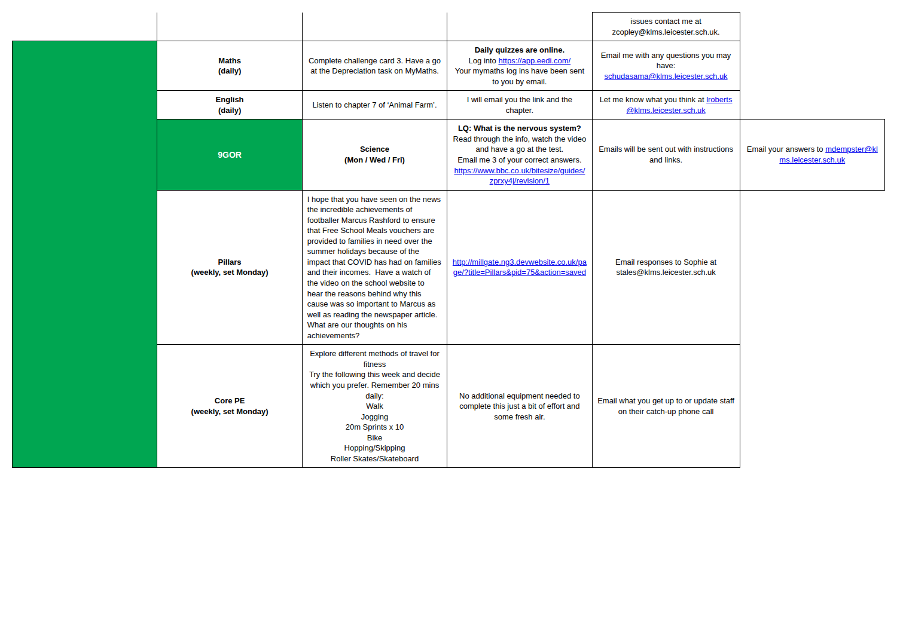| | | | | issues contact me at zcopley@klms.leicester.sch.uk. |
| | Maths (daily) | Complete challenge card 3. Have a go at the Depreciation task on MyMaths. | Daily quizzes are online. Log into https://app.eedi.com/ Your mymaths log ins have been sent to you by email. | Email me with any questions you may have: schudasama@klms.leicester.sch.uk |
| English (daily) | Listen to chapter 7 of ‘Animal Farm’. | I will email you the link and the chapter. | Let me know what you think at lroberts@klms.leicester.sch.uk |
| 9GOR | Science (Mon / Wed / Fri) | LQ: What is the nervous system? Read through the info, watch the video and have a go at the test. Email me 3 of your correct answers. https://www.bbc.co.uk/bitesize/guides/zprxy4j/revision/1 | Emails will be sent out with instructions and links. | Email your answers to mdempster@klms.leicester.sch.uk |
| Pillars (weekly, set Monday) | I hope that you have seen on the news the incredible achievements of footballer Marcus Rashford to ensure that Free School Meals vouchers are provided to families in need over the summer holidays because of the impact that COVID has had on families and their incomes. Have a watch of the video on the school website to hear the reasons behind why this cause was so important to Marcus as well as reading the newspaper article. What are our thoughts on his achievements? | http://millgate.ng3.devwebsite.co.uk/page/?title=Pillars&pid=75&action=saved | Email responses to Sophie at stales@klms.leicester.sch.uk |
| Core PE (weekly, set Monday) | Explore different methods of travel for fitness Try the following this week and decide which you prefer. Remember 20 mins daily: Walk Jogging 20m Sprints x 10 Bike Hopping/Skipping Roller Skates/Skateboard | No additional equipment needed to complete this just a bit of effort and some fresh air. | Email what you get up to or update staff on their catch-up phone call |